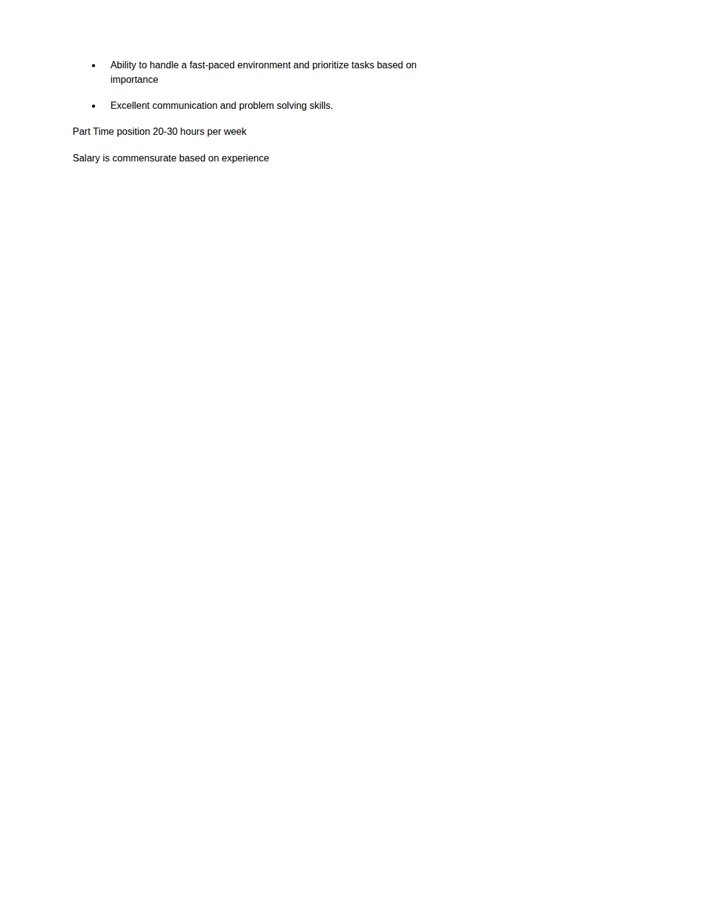Ability to handle a fast-paced environment and prioritize tasks based on importance
Excellent communication and problem solving skills.
Part Time position 20-30 hours per week
Salary is commensurate based on experience